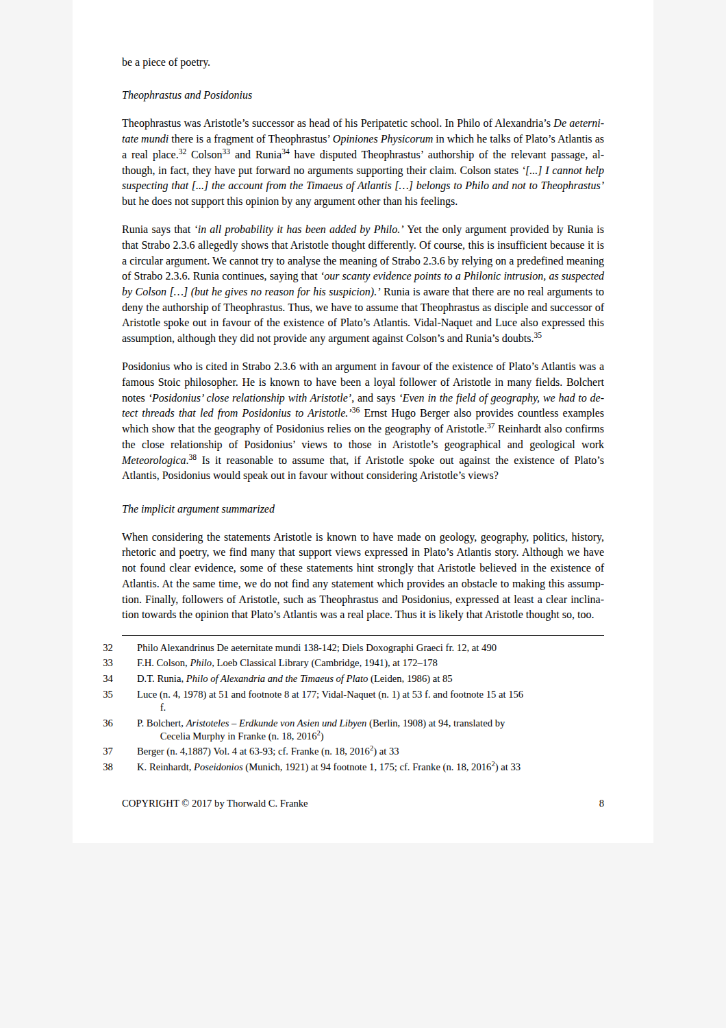be a piece of poetry.
Theophrastus and Posidonius
Theophrastus was Aristotle’s successor as head of his Peripatetic school. In Philo of Alexandria’s De aeternitate mundi there is a fragment of Theophrastus’ Opiniones Physicorum in which he talks of Plato’s Atlantis as a real place.32 Colson33 and Runia34 have disputed Theophrastus’ authorship of the relevant passage, although, in fact, they have put forward no arguments supporting their claim. Colson states ‘[...] I cannot help suspecting that [...] the account from the Timaeus of Atlantis […] belongs to Philo and not to Theophrastus’ but he does not support this opinion by any argument other than his feelings.
Runia says that ‘in all probability it has been added by Philo.’ Yet the only argument provided by Runia is that Strabo 2.3.6 allegedly shows that Aristotle thought differently. Of course, this is insufficient because it is a circular argument. We cannot try to analyse the meaning of Strabo 2.3.6 by relying on a predefined meaning of Strabo 2.3.6. Runia continues, saying that ‘our scanty evidence points to a Philonic intrusion, as suspected by Colson […] (but he gives no reason for his suspicion).’ Runia is aware that there are no real arguments to deny the authorship of Theophrastus. Thus, we have to assume that Theophrastus as disciple and successor of Aristotle spoke out in favour of the existence of Plato’s Atlantis. Vidal-Naquet and Luce also expressed this assumption, although they did not provide any argument against Colson’s and Runia’s doubts.35
Posidonius who is cited in Strabo 2.3.6 with an argument in favour of the existence of Plato’s Atlantis was a famous Stoic philosopher. He is known to have been a loyal follower of Aristotle in many fields. Bolchert notes ‘Posidonius’ close relationship with Aristotle’, and says ‘Even in the field of geography, we had to detect threads that led from Posidonius to Aristotle.’36 Ernst Hugo Berger also provides countless examples which show that the geography of Posidonius relies on the geography of Aristotle.37 Reinhardt also confirms the close relationship of Posidonius’ views to those in Aristotle’s geographical and geological work Meteorologica.38 Is it reasonable to assume that, if Aristotle spoke out against the existence of Plato’s Atlantis, Posidonius would speak out in favour without considering Aristotle’s views?
The implicit argument summarized
When considering the statements Aristotle is known to have made on geology, geography, politics, history, rhetoric and poetry, we find many that support views expressed in Plato’s Atlantis story. Although we have not found clear evidence, some of these statements hint strongly that Aristotle believed in the existence of Atlantis. At the same time, we do not find any statement which provides an obstacle to making this assumption. Finally, followers of Aristotle, such as Theophrastus and Posidonius, expressed at least a clear inclination towards the opinion that Plato’s Atlantis was a real place. Thus it is likely that Aristotle thought so, too.
32 Philo Alexandrinus De aeternitate mundi 138-142; Diels Doxographi Graeci fr. 12, at 490
33 F.H. Colson, Philo, Loeb Classical Library (Cambridge, 1941), at 172–178
34 D.T. Runia, Philo of Alexandria and the Timaeus of Plato (Leiden, 1986) at 85
35 Luce (n. 4, 1978) at 51 and footnote 8 at 177; Vidal-Naquet (n. 1) at 53 f. and footnote 15 at 156f.
36 P. Bolchert, Aristoteles – Erdkunde von Asien und Libyen (Berlin, 1908) at 94, translated byCecelia Murphy in Franke (n. 18, 20162)
37 Berger (n. 4,1887) Vol. 4 at 63-93; cf. Franke (n. 18, 20162) at 33
38 K. Reinhardt, Poseidonios (Munich, 1921) at 94 footnote 1, 175; cf. Franke (n. 18, 20162) at 33
COPYRIGHT © 2017 by Thorwald C. Franke 8